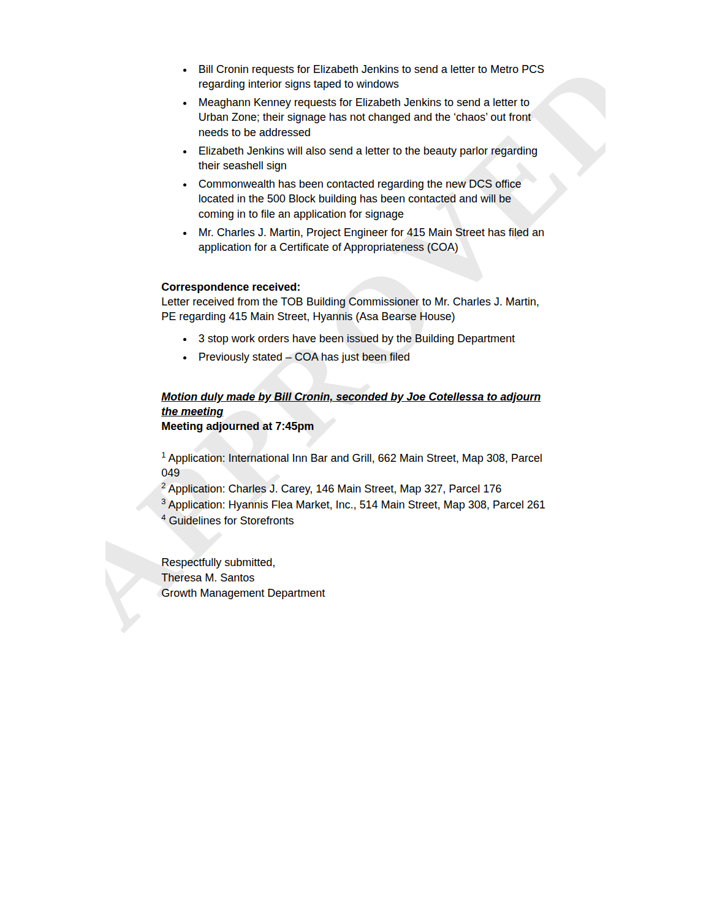APPROVED
Bill Cronin requests for Elizabeth Jenkins to send a letter to Metro PCS regarding interior signs taped to windows
Meaghann Kenney requests for Elizabeth Jenkins to send a letter to Urban Zone; their signage has not changed and the ‘chaos’ out front needs to be addressed
Elizabeth Jenkins will also send a letter to the beauty parlor regarding their seashell sign
Commonwealth has been contacted regarding the new DCS office located in the 500 Block building has been contacted and will be coming in to file an application for signage
Mr. Charles J. Martin, Project Engineer for 415 Main Street has filed an application for a Certificate of Appropriateness (COA)
Correspondence received:
Letter received from the TOB Building Commissioner to Mr. Charles J. Martin, PE regarding 415 Main Street, Hyannis (Asa Bearse House)
3 stop work orders have been issued by the Building Department
Previously stated – COA has just been filed
Motion duly made by Bill Cronin, seconded by Joe Cotellessa to adjourn the meeting
Meeting adjourned at 7:45pm
1 Application: International Inn Bar and Grill, 662 Main Street, Map 308, Parcel 049
2 Application: Charles J. Carey, 146 Main Street, Map 327, Parcel 176
3 Application: Hyannis Flea Market, Inc., 514 Main Street, Map 308, Parcel 261
4 Guidelines for Storefronts
Respectfully submitted,
Theresa M. Santos
Growth Management Department